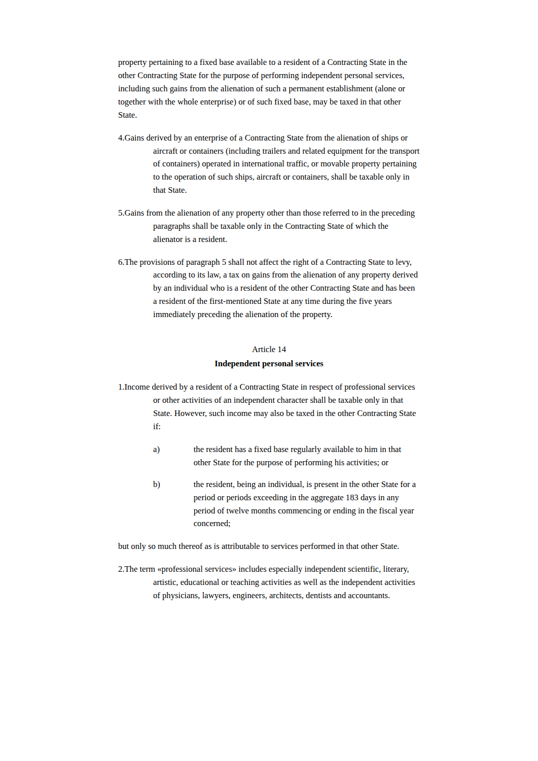property pertaining to a fixed base available to a resident of a Contracting State in the other Contracting State for the purpose of performing independent personal services, including such gains from the alienation of such a permanent establishment (alone or together with the whole enterprise) or of such fixed base, may be taxed in that other State.
4. Gains derived by an enterprise of a Contracting State from the alienation of ships or aircraft or containers (including trailers and related equipment for the transport of containers) operated in international traffic, or movable property pertaining to the operation of such ships, aircraft or containers, shall be taxable only in that State.
5. Gains from the alienation of any property other than those referred to in the preceding paragraphs shall be taxable only in the Contracting State of which the alienator is a resident.
6. The provisions of paragraph 5 shall not affect the right of a Contracting State to levy, according to its law, a tax on gains from the alienation of any property derived by an individual who is a resident of the other Contracting State and has been a resident of the first-mentioned State at any time during the five years immediately preceding the alienation of the property.
Article 14 Independent personal services
1. Income derived by a resident of a Contracting State in respect of professional services or other activities of an independent character shall be taxable only in that State. However, such income may also be taxed in the other Contracting State if:
a) the resident has a fixed base regularly available to him in that other State for the purpose of performing his activities; or
b) the resident, being an individual, is present in the other State for a period or periods exceeding in the aggregate 183 days in any period of twelve months commencing or ending in the fiscal year concerned;
but only so much thereof as is attributable to services performed in that other State.
2. The term «professional services» includes especially independent scientific, literary, artistic, educational or teaching activities as well as the independent activities of physicians, lawyers, engineers, architects, dentists and accountants.